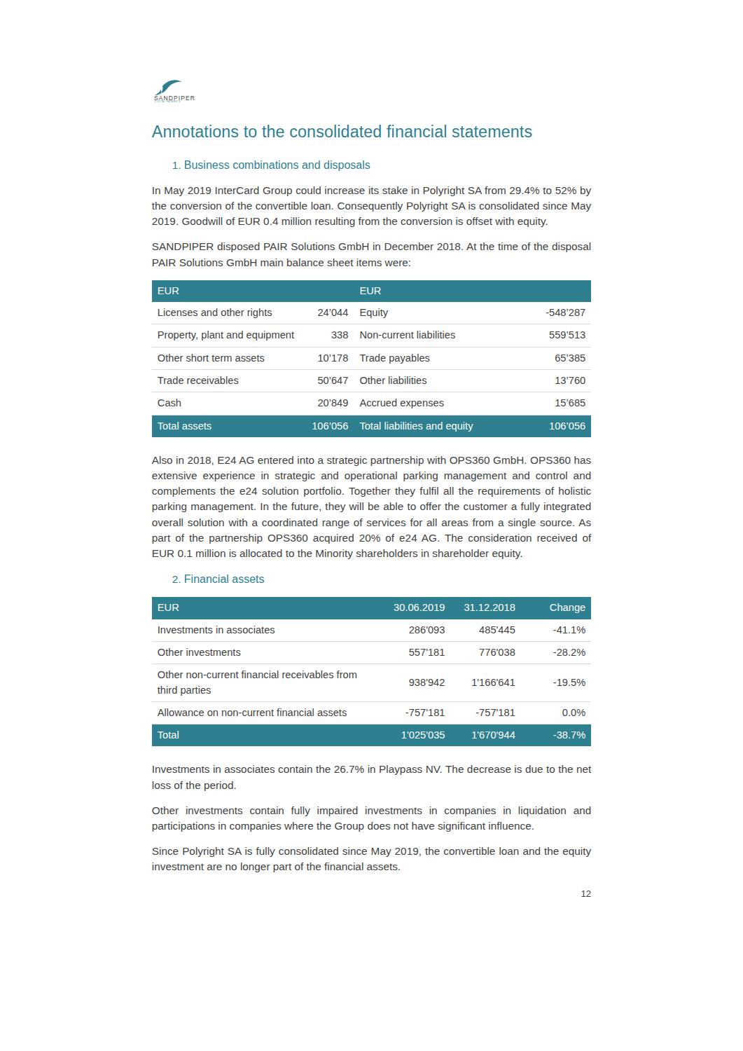SANDPIPER DIGITAL PAYMENTS
Annotations to the consolidated financial statements
Business combinations and disposals
In May 2019 InterCard Group could increase its stake in Polyright SA from 29.4% to 52% by the conversion of the convertible loan. Consequently Polyright SA is consolidated since May 2019. Goodwill of EUR 0.4 million resulting from the conversion is offset with equity.
SANDPIPER disposed PAIR Solutions GmbH in December 2018. At the time of the disposal PAIR Solutions GmbH main balance sheet items were:
| EUR | | EUR | |
| --- | --- | --- | --- |
| Licenses and other rights | 24’044 | Equity | -548’287 |
| Property, plant and equipment | 338 | Non-current liabilities | 559’513 |
| Other short term assets | 10’178 | Trade payables | 65’385 |
| Trade receivables | 50’647 | Other liabilities | 13’760 |
| Cash | 20’849 | Accrued expenses | 15’685 |
| Total assets | 106’056 | Total liabilities and equity | 106’056 |
Also in 2018, E24 AG entered into a strategic partnership with OPS360 GmbH. OPS360 has extensive experience in strategic and operational parking management and control and complements the e24 solution portfolio. Together they fulfil all the requirements of holistic parking management. In the future, they will be able to offer the customer a fully integrated overall solution with a coordinated range of services for all areas from a single source. As part of the partnership OPS360 acquired 20% of e24 AG. The consideration received of EUR 0.1 million is allocated to the Minority shareholders in shareholder equity.
Financial assets
| EUR | 30.06.2019 | 31.12.2018 | Change |
| --- | --- | --- | --- |
| Investments in associates | 286'093 | 485'445 | -41.1% |
| Other investments | 557'181 | 776'038 | -28.2% |
| Other non-current financial receivables from third parties | 938'942 | 1'166'641 | -19.5% |
| Allowance on non-current financial assets | -757'181 | -757'181 | 0.0% |
| Total | 1'025'035 | 1'670'944 | -38.7% |
Investments in associates contain the 26.7% in Playpass NV. The decrease is due to the net loss of the period.
Other investments contain fully impaired investments in companies in liquidation and participations in companies where the Group does not have significant influence.
Since Polyright SA is fully consolidated since May 2019, the convertible loan and the equity investment are no longer part of the financial assets.
12